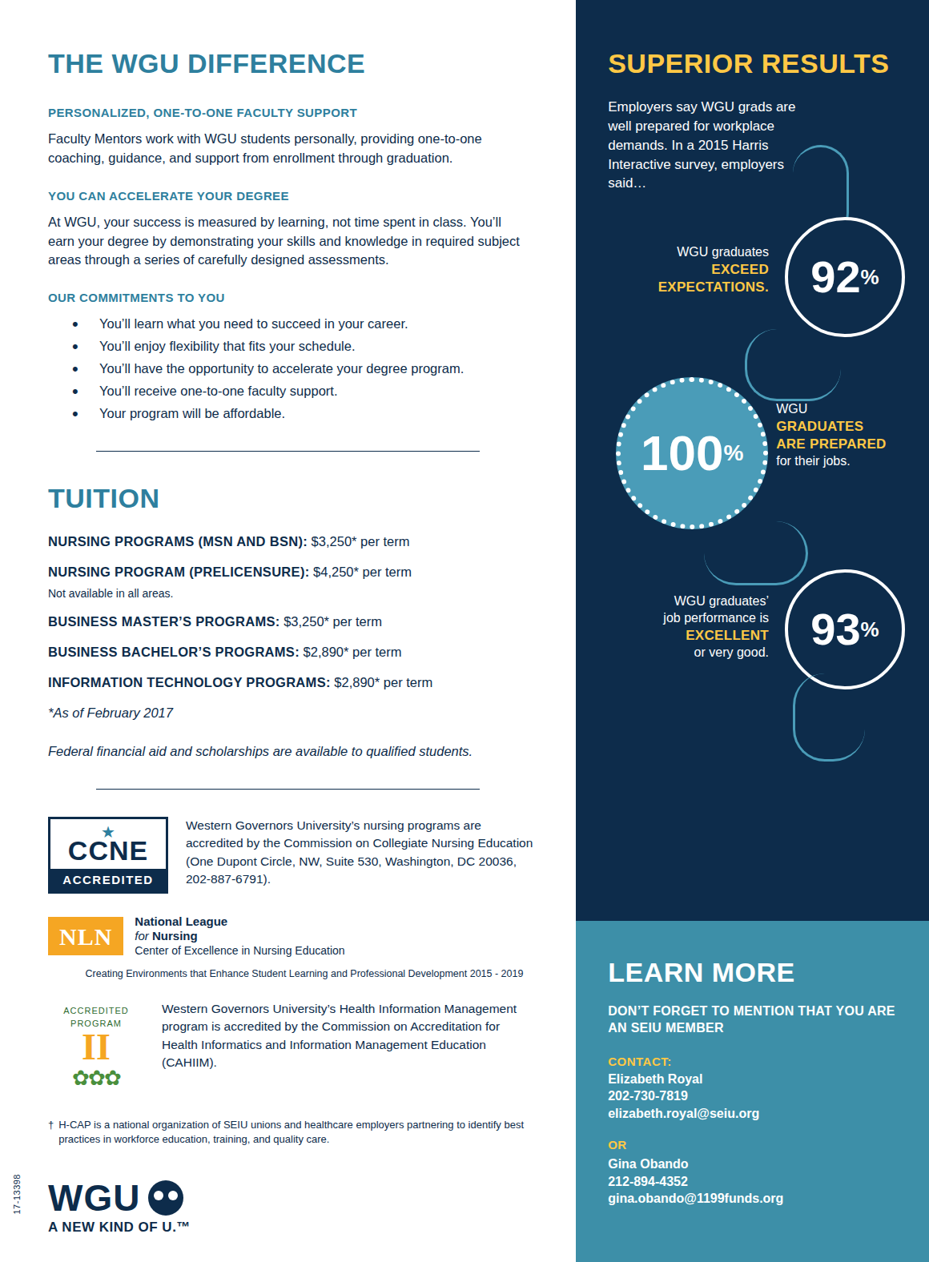17-13398
The WGU Difference
Personalized, One-to-One Faculty Support
Faculty Mentors work with WGU students personally, providing one-to-one coaching, guidance, and support from enrollment through graduation.
You Can Accelerate Your Degree
At WGU, your success is measured by learning, not time spent in class. You’ll earn your degree by demonstrating your skills and knowledge in required subject areas through a series of carefully designed assessments.
Our Commitments to You
You’ll learn what you need to succeed in your career.
You’ll enjoy flexibility that fits your schedule.
You’ll have the opportunity to accelerate your degree program.
You’ll receive one-to-one faculty support.
Your program will be affordable.
Tuition
Nursing Programs (MSN and BSN): $3,250* per term
Nursing Program (Prelicensure): $4,250* per term
Not available in all areas.
Business Master’s Programs: $3,250* per term
Business Bachelor’s Programs: $2,890* per term
Information Technology Programs: $2,890* per term
*As of February 2017
Federal financial aid and scholarships are available to qualified students.
★
CCNE
ACCREDITED
Western Governors University’s nursing programs are accredited by the Commission on Collegiate Nursing Education (One Dupont Circle, NW, Suite 530, Washington, DC 20036, 202-887-6791).
NLN
National League
for Nursing
Center of Excellence in Nursing Education
Creating Environments that Enhance Student Learning and Professional Development 2015 - 2019
ACCREDITED PROGRAM
II
✿✿✿
Western Governors University’s Health Information Management program is accredited by the Commission on Accreditation for Health Informatics and Information Management Education (CAHIIM).
† H-CAP is a national organization of SEIU unions and healthcare employers partnering to identify best practices in workforce education, training, and quality care.
WGU
A NEW KIND OF U.™
Superior Results
Employers say WGU grads are well prepared for workplace demands. In a 2015 Harris Interactive survey, employers said…
WGU graduates EXCEED
EXPECTATIONS.
92%
100%
WGU GRADUATES
ARE PREPARED for their jobs.
93%
WGU graduates’
job performance is EXCELLENT or very good.
Learn More
Don’t forget to mention that you are an SEIU member
Contact:
Elizabeth Royal
202-730-7819
elizabeth.royal@seiu.org
OR
Gina Obando
212-894-4352
gina.obando@1199funds.org